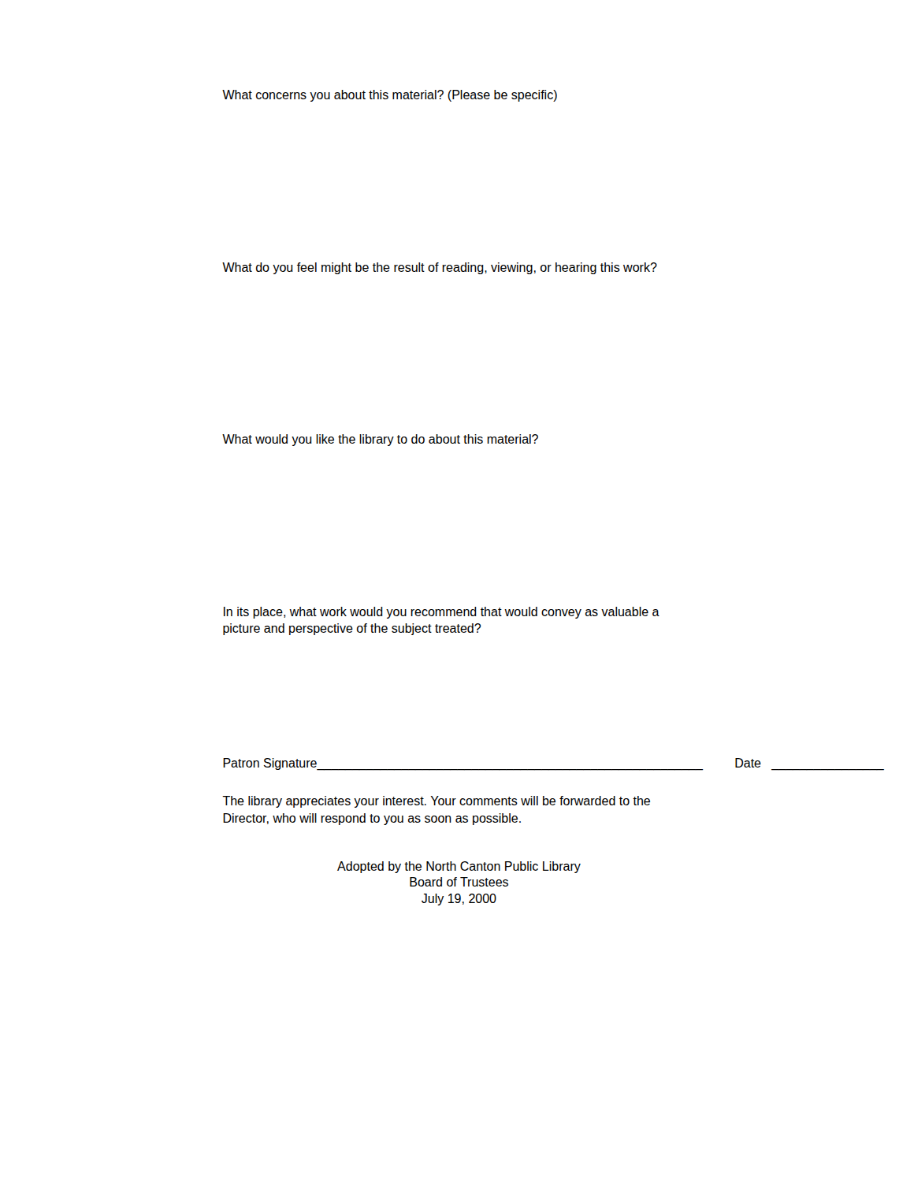What concerns you about this material? (Please be specific)
What do you feel might be the result of reading, viewing, or hearing this work?
What would you like the library to do about this material?
In its place, what work would you recommend that would convey as valuable a picture and perspective of the subject treated?
Patron Signature_______________________________________________________ Date ________________
The library appreciates your interest. Your comments will be forwarded to the Director, who will respond to you as soon as possible.
Adopted by the North Canton Public Library
Board of Trustees
July 19, 2000